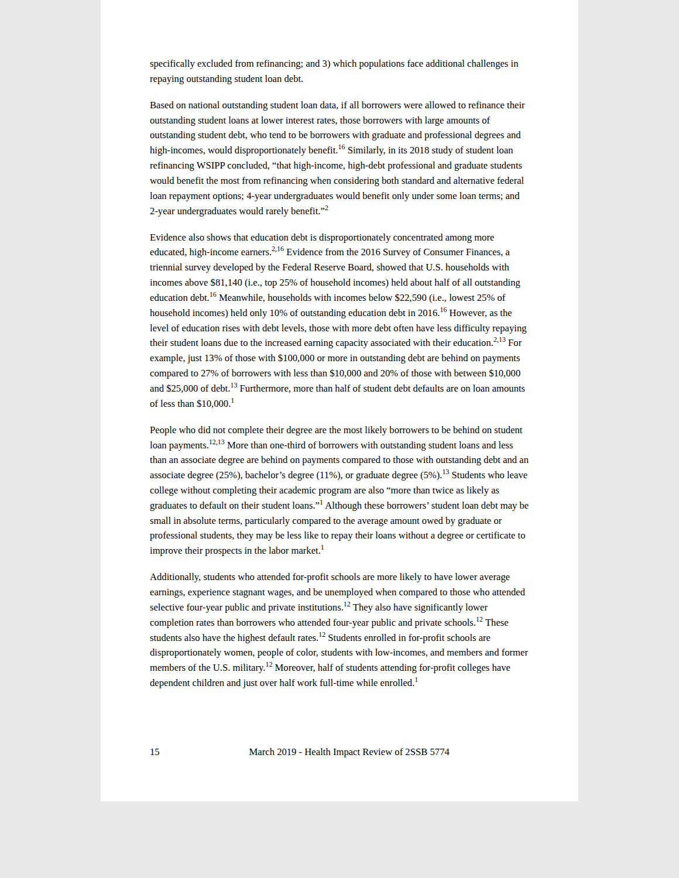specifically excluded from refinancing; and 3) which populations face additional challenges in repaying outstanding student loan debt.
Based on national outstanding student loan data, if all borrowers were allowed to refinance their outstanding student loans at lower interest rates, those borrowers with large amounts of outstanding student debt, who tend to be borrowers with graduate and professional degrees and high-incomes, would disproportionately benefit.16 Similarly, in its 2018 study of student loan refinancing WSIPP concluded, “that high-income, high-debt professional and graduate students would benefit the most from refinancing when considering both standard and alternative federal loan repayment options; 4-year undergraduates would benefit only under some loan terms; and 2-year undergraduates would rarely benefit.”2
Evidence also shows that education debt is disproportionately concentrated among more educated, high-income earners.2,16 Evidence from the 2016 Survey of Consumer Finances, a triennial survey developed by the Federal Reserve Board, showed that U.S. households with incomes above $81,140 (i.e., top 25% of household incomes) held about half of all outstanding education debt.16 Meanwhile, households with incomes below $22,590 (i.e., lowest 25% of household incomes) held only 10% of outstanding education debt in 2016.16 However, as the level of education rises with debt levels, those with more debt often have less difficulty repaying their student loans due to the increased earning capacity associated with their education.2,13 For example, just 13% of those with $100,000 or more in outstanding debt are behind on payments compared to 27% of borrowers with less than $10,000 and 20% of those with between $10,000 and $25,000 of debt.13 Furthermore, more than half of student debt defaults are on loan amounts of less than $10,000.1
People who did not complete their degree are the most likely borrowers to be behind on student loan payments.12,13 More than one-third of borrowers with outstanding student loans and less than an associate degree are behind on payments compared to those with outstanding debt and an associate degree (25%), bachelor’s degree (11%), or graduate degree (5%).13 Students who leave college without completing their academic program are also “more than twice as likely as graduates to default on their student loans.”1 Although these borrowers’ student loan debt may be small in absolute terms, particularly compared to the average amount owed by graduate or professional students, they may be less like to repay their loans without a degree or certificate to improve their prospects in the labor market.1
Additionally, students who attended for-profit schools are more likely to have lower average earnings, experience stagnant wages, and be unemployed when compared to those who attended selective four-year public and private institutions.12 They also have significantly lower completion rates than borrowers who attended four-year public and private schools.12 These students also have the highest default rates.12 Students enrolled in for-profit schools are disproportionately women, people of color, students with low-incomes, and members and former members of the U.S. military.12 Moreover, half of students attending for-profit colleges have dependent children and just over half work full-time while enrolled.1
15
March 2019 - Health Impact Review of 2SSB 5774